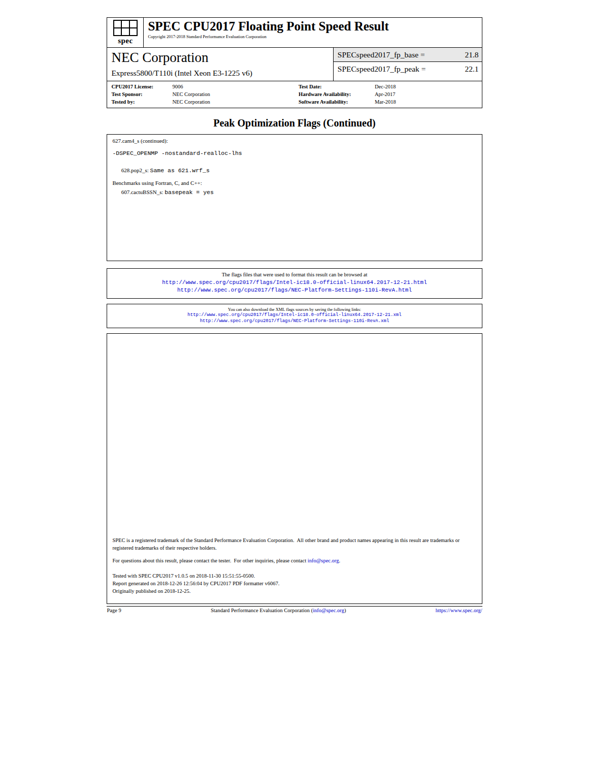spec
SPEC CPU2017 Floating Point Speed Result
Copyright 2017-2018 Standard Performance Evaluation Corporation
NEC Corporation
Express5800/T110i (Intel Xeon E3-1225 v6)
SPECspeed2017_fp_base =21.8
SPECspeed2017_fp_peak =22.1
CPU2017 License: 9006
Test Sponsor: NEC Corporation
Tested by: NEC Corporation
Test Date: Dec-2018
Hardware Availability: Apr-2017
Software Availability: Mar-2018
Peak Optimization Flags (Continued)
627.cam4_s (continued):
-DSPEC_OPENMP -nostandard-realloc-lhs
628.pop2_s: Same as 621.wrf_s
Benchmarks using Fortran, C, and C++:
607.cactuBSSN_s: basepeak = yes
The flags files that were used to format this result can be browsed at
http://www.spec.org/cpu2017/flags/Intel-ic18.0-official-linux64.2017-12-21.html http://www.spec.org/cpu2017/flags/NEC-Platform-Settings-110i-RevA.html
You can also download the XML flags sources by saving the following links:
http://www.spec.org/cpu2017/flags/Intel-ic18.0-official-linux64.2017-12-21.xml http://www.spec.org/cpu2017/flags/NEC-Platform-Settings-110i-RevA.xml
SPEC is a registered trademark of the Standard Performance Evaluation Corporation. All other brand and product names appearing in this result are trademarks or registered trademarks of their respective holders.
For questions about this result, please contact the tester. For other inquiries, please contact info@spec.org.
Tested with SPEC CPU2017 v1.0.5 on 2018-11-30 15:51:55-0500.
Report generated on 2018-12-26 12:56:04 by CPU2017 PDF formatter v6067.
Originally published on 2018-12-25.
Page 9
Standard Performance Evaluation Corporation (info@spec.org)
https://www.spec.org/